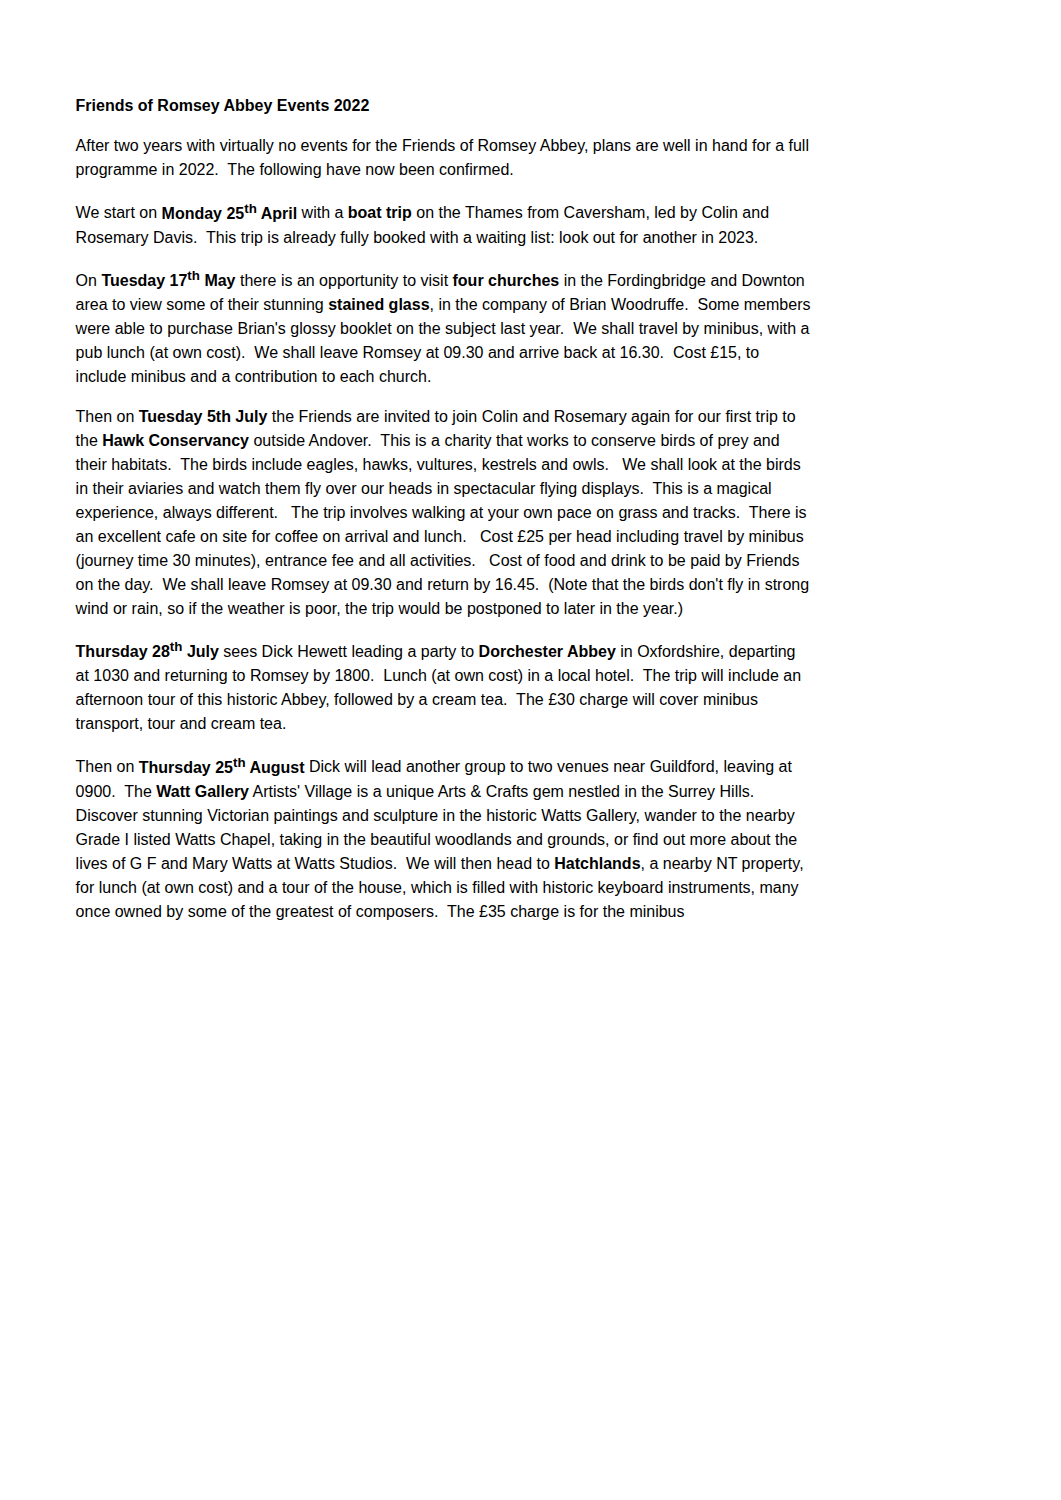Friends of Romsey Abbey Events 2022
After two years with virtually no events for the Friends of Romsey Abbey, plans are well in hand for a full programme in 2022. The following have now been confirmed.
We start on Monday 25th April with a boat trip on the Thames from Caversham, led by Colin and Rosemary Davis. This trip is already fully booked with a waiting list: look out for another in 2023.
On Tuesday 17th May there is an opportunity to visit four churches in the Fordingbridge and Downton area to view some of their stunning stained glass, in the company of Brian Woodruffe. Some members were able to purchase Brian's glossy booklet on the subject last year. We shall travel by minibus, with a pub lunch (at own cost). We shall leave Romsey at 09.30 and arrive back at 16.30. Cost £15, to include minibus and a contribution to each church.
Then on Tuesday 5th July the Friends are invited to join Colin and Rosemary again for our first trip to the Hawk Conservancy outside Andover. This is a charity that works to conserve birds of prey and their habitats. The birds include eagles, hawks, vultures, kestrels and owls. We shall look at the birds in their aviaries and watch them fly over our heads in spectacular flying displays. This is a magical experience, always different. The trip involves walking at your own pace on grass and tracks. There is an excellent cafe on site for coffee on arrival and lunch. Cost £25 per head including travel by minibus (journey time 30 minutes), entrance fee and all activities. Cost of food and drink to be paid by Friends on the day. We shall leave Romsey at 09.30 and return by 16.45. (Note that the birds don't fly in strong wind or rain, so if the weather is poor, the trip would be postponed to later in the year.)
Thursday 28th July sees Dick Hewett leading a party to Dorchester Abbey in Oxfordshire, departing at 1030 and returning to Romsey by 1800. Lunch (at own cost) in a local hotel. The trip will include an afternoon tour of this historic Abbey, followed by a cream tea. The £30 charge will cover minibus transport, tour and cream tea.
Then on Thursday 25th August Dick will lead another group to two venues near Guildford, leaving at 0900. The Watt Gallery Artists' Village is a unique Arts & Crafts gem nestled in the Surrey Hills. Discover stunning Victorian paintings and sculpture in the historic Watts Gallery, wander to the nearby Grade I listed Watts Chapel, taking in the beautiful woodlands and grounds, or find out more about the lives of G F and Mary Watts at Watts Studios. We will then head to Hatchlands, a nearby NT property, for lunch (at own cost) and a tour of the house, which is filled with historic keyboard instruments, many once owned by some of the greatest of composers. The £35 charge is for the minibus